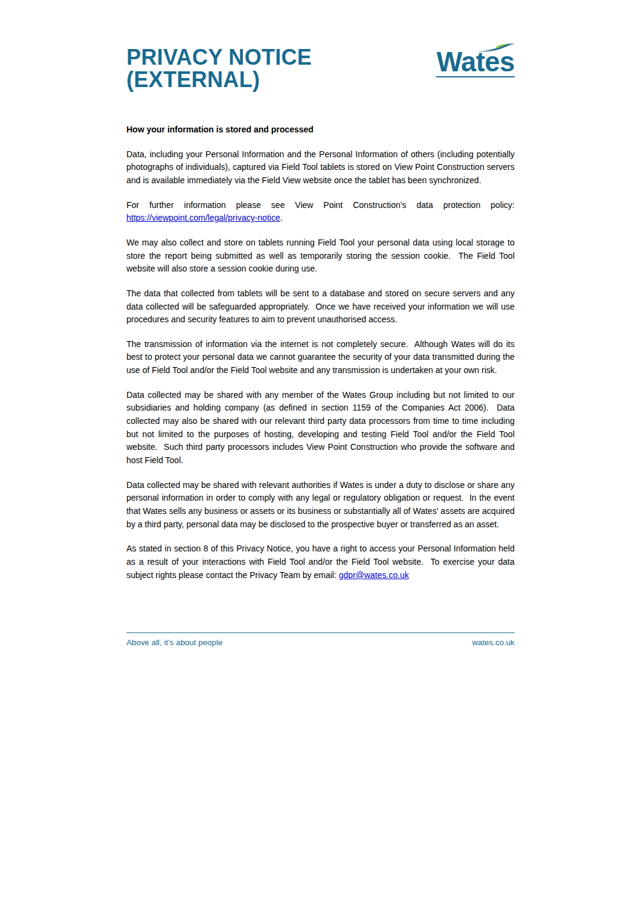PRIVACY NOTICE
(EXTERNAL)
Wates
How your information is stored and processed
Data, including your Personal Information and the Personal Information of others (including potentially photographs of individuals), captured via Field Tool tablets is stored on View Point Construction servers and is available immediately via the Field View website once the tablet has been synchronized.
For further information please see View Point Construction’s data protection policy: https://viewpoint.com/legal/privacy-notice.
We may also collect and store on tablets running Field Tool your personal data using local storage to store the report being submitted as well as temporarily storing the session cookie. The Field Tool website will also store a session cookie during use.
The data that collected from tablets will be sent to a database and stored on secure servers and any data collected will be safeguarded appropriately. Once we have received your information we will use procedures and security features to aim to prevent unauthorised access.
The transmission of information via the internet is not completely secure. Although Wates will do its best to protect your personal data we cannot guarantee the security of your data transmitted during the use of Field Tool and/or the Field Tool website and any transmission is undertaken at your own risk.
Data collected may be shared with any member of the Wates Group including but not limited to our subsidiaries and holding company (as defined in section 1159 of the Companies Act 2006). Data collected may also be shared with our relevant third party data processors from time to time including but not limited to the purposes of hosting, developing and testing Field Tool and/or the Field Tool website. Such third party processors includes View Point Construction who provide the software and host Field Tool.
Data collected may be shared with relevant authorities if Wates is under a duty to disclose or share any personal information in order to comply with any legal or regulatory obligation or request. In the event that Wates sells any business or assets or its business or substantially all of Wates' assets are acquired by a third party, personal data may be disclosed to the prospective buyer or transferred as an asset.
As stated in section 8 of this Privacy Notice, you have a right to access your Personal Information held as a result of your interactions with Field Tool and/or the Field Tool website. To exercise your data subject rights please contact the Privacy Team by email: gdpr@wates.co.uk
Above all, it’s about people wates.co.uk